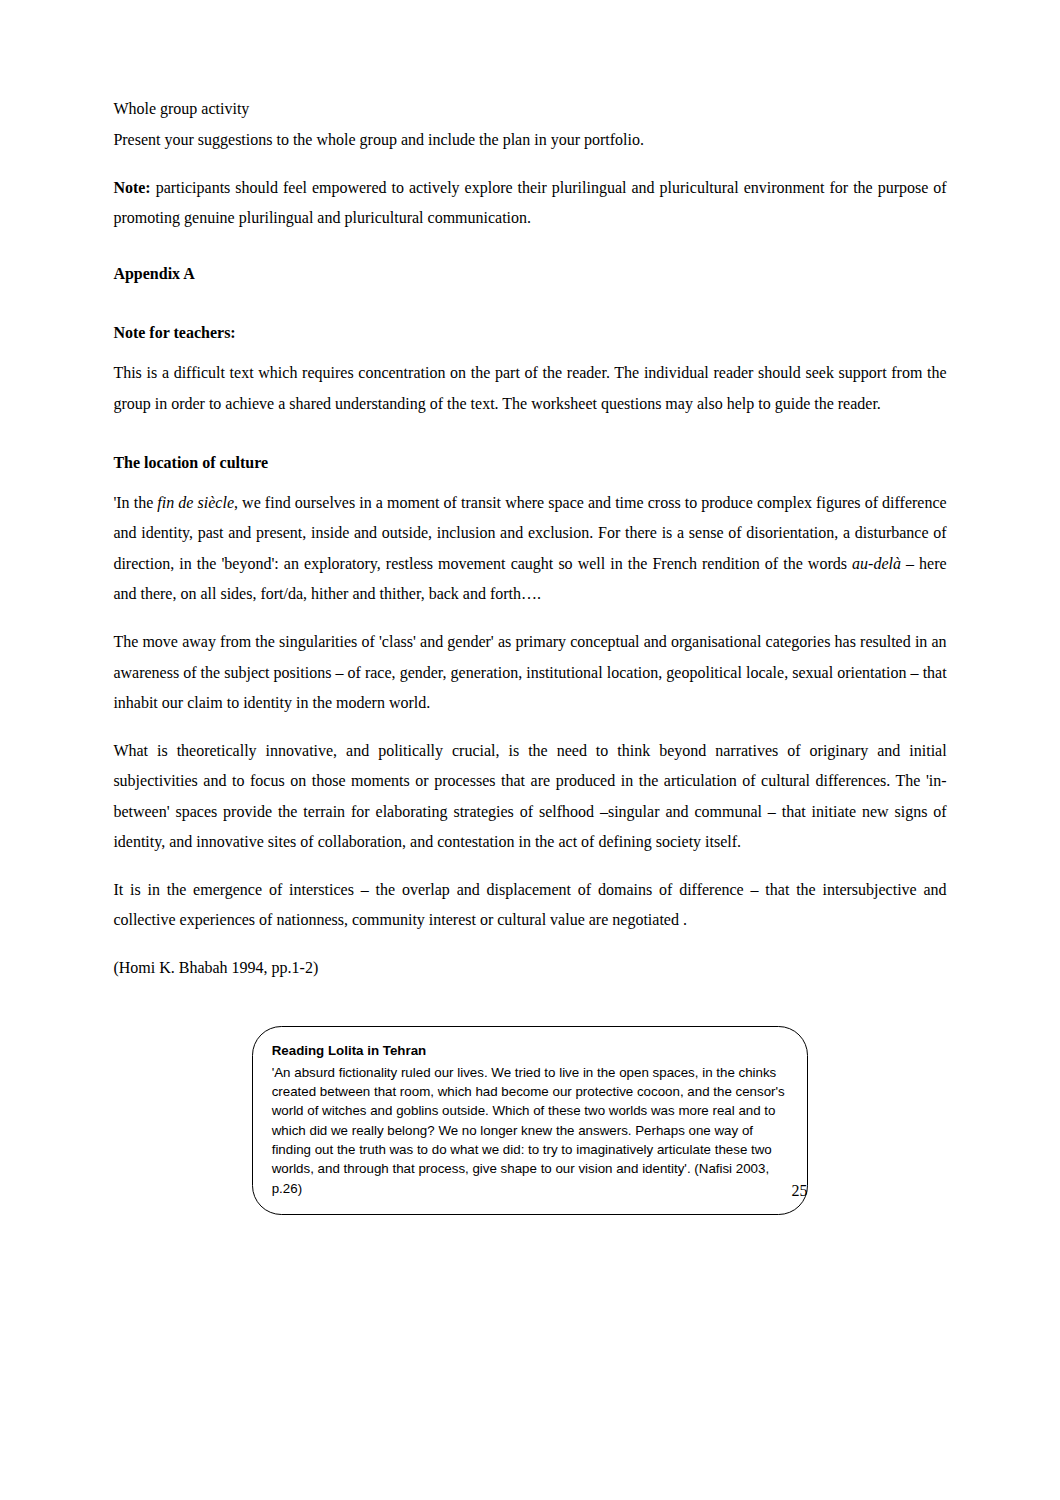Whole group activity
Present your suggestions to the whole group and include the plan in your portfolio.
Note: participants should feel empowered to actively explore their plurilingual and pluricultural environment for the purpose of promoting genuine plurilingual and pluricultural communication.
Appendix A
Note for teachers:
This is a difficult text which requires concentration on the part of the reader. The individual reader should seek support from the group in order to achieve a shared understanding of the text. The worksheet questions may also help to guide the reader.
The location of culture
'In the fin de siècle, we find ourselves in a moment of transit where space and time cross to produce complex figures of difference and identity, past and present, inside and outside, inclusion and exclusion. For there is a sense of disorientation, a disturbance of direction, in the 'beyond': an exploratory, restless movement caught so well in the French rendition of the words au-delà – here and there, on all sides, fort/da, hither and thither, back and forth….
The move away from the singularities of 'class' and gender' as primary conceptual and organisational categories has resulted in an awareness of the subject positions – of race, gender, generation, institutional location, geopolitical locale, sexual orientation – that inhabit our claim to identity in the modern world.
What is theoretically innovative, and politically crucial, is the need to think beyond narratives of originary and initial subjectivities and to focus on those moments or processes that are produced in the articulation of cultural differences. The 'in-between' spaces provide the terrain for elaborating strategies of selfhood –singular and communal – that initiate new signs of identity, and innovative sites of collaboration, and contestation in the act of defining society itself.
It is in the emergence of interstices – the overlap and displacement of domains of difference – that the intersubjective and collective experiences of nationness, community interest or cultural value are negotiated .
(Homi K. Bhabah 1994, pp.1-2)
Reading Lolita in Tehran
'An absurd fictionality ruled our lives. We tried to live in the open spaces, in the chinks created between that room, which had become our protective cocoon, and the censor's world of witches and goblins outside. Which of these two worlds was more real and to which did we really belong? We no longer knew the answers. Perhaps one way of finding out the truth was to do what we did: to try to imaginatively articulate these two worlds, and through that process, give shape to our vision and identity'. (Nafisi 2003, p.26)
25